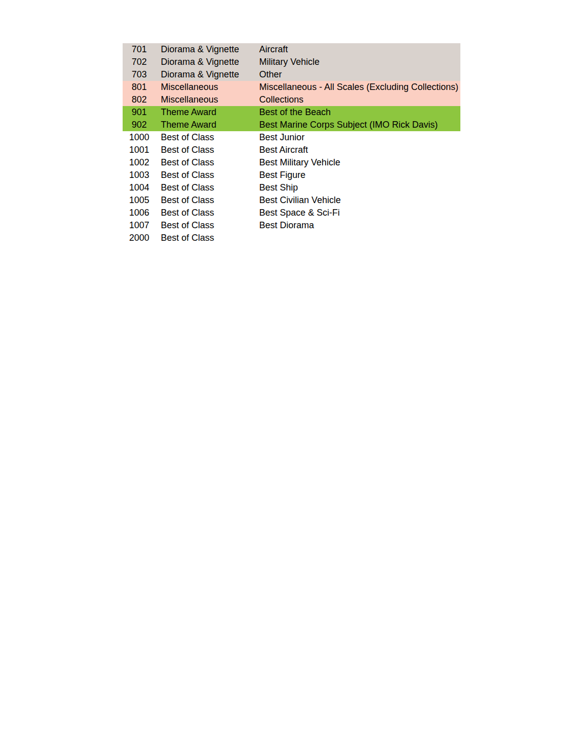| 701 | Diorama & Vignette | Aircraft |
| 702 | Diorama & Vignette | Military Vehicle |
| 703 | Diorama & Vignette | Other |
| 801 | Miscellaneous | Miscellaneous - All Scales (Excluding Collections) |
| 802 | Miscellaneous | Collections |
| 901 | Theme Award | Best of the Beach |
| 902 | Theme Award | Best Marine Corps Subject (IMO Rick Davis) |
| 1000 | Best of Class | Best Junior |
| 1001 | Best of Class | Best Aircraft |
| 1002 | Best of Class | Best Military Vehicle |
| 1003 | Best of Class | Best Figure |
| 1004 | Best of Class | Best Ship |
| 1005 | Best of Class | Best Civilian Vehicle |
| 1006 | Best of Class | Best Space & Sci-Fi |
| 1007 | Best of Class | Best Diorama |
| 2000 | Best of Class | |